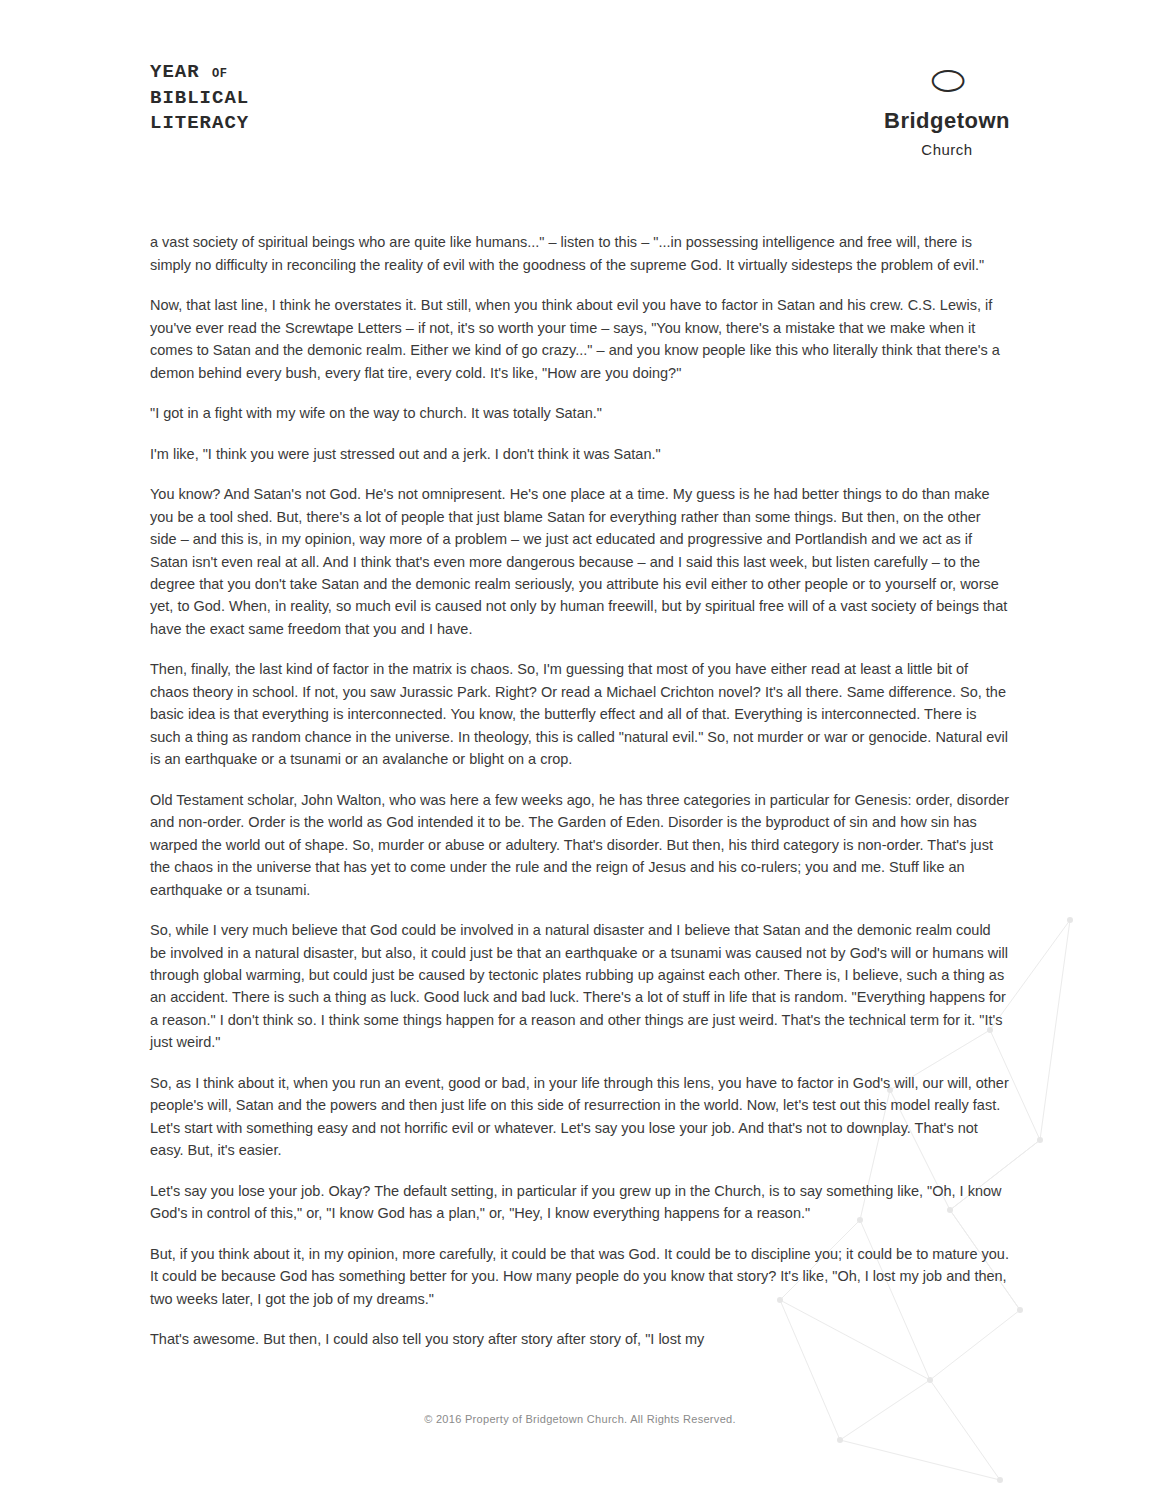Year of
Biblical
Literacy
⬭
Bridgetown
Church
a vast society of spiritual beings who are quite like humans..." – listen to this – "...in possessing intelligence and free will, there is simply no difficulty in reconciling the reality of evil with the goodness of the supreme God. It virtually sidesteps the problem of evil."
Now, that last line, I think he overstates it. But still, when you think about evil you have to factor in Satan and his crew. C.S. Lewis, if you've ever read the Screwtape Letters – if not, it's so worth your time – says, "You know, there's a mistake that we make when it comes to Satan and the demonic realm. Either we kind of go crazy..." – and you know people like this who literally think that there's a demon behind every bush, every flat tire, every cold. It's like, "How are you doing?"
"I got in a fight with my wife on the way to church. It was totally Satan."
I'm like, "I think you were just stressed out and a jerk. I don't think it was Satan."
You know? And Satan's not God. He's not omnipresent. He's one place at a time. My guess is he had better things to do than make you be a tool shed. But, there's a lot of people that just blame Satan for everything rather than some things. But then, on the other side – and this is, in my opinion, way more of a problem – we just act educated and progressive and Portlandish and we act as if Satan isn't even real at all. And I think that's even more dangerous because – and I said this last week, but listen carefully – to the degree that you don't take Satan and the demonic realm seriously, you attribute his evil either to other people or to yourself or, worse yet, to God. When, in reality, so much evil is caused not only by human freewill, but by spiritual free will of a vast society of beings that have the exact same freedom that you and I have.
Then, finally, the last kind of factor in the matrix is chaos. So, I'm guessing that most of you have either read at least a little bit of chaos theory in school. If not, you saw Jurassic Park. Right? Or read a Michael Crichton novel? It's all there. Same difference. So, the basic idea is that everything is interconnected. You know, the butterfly effect and all of that. Everything is interconnected. There is such a thing as random chance in the universe. In theology, this is called "natural evil." So, not murder or war or genocide. Natural evil is an earthquake or a tsunami or an avalanche or blight on a crop.
Old Testament scholar, John Walton, who was here a few weeks ago, he has three categories in particular for Genesis: order, disorder and non-order. Order is the world as God intended it to be. The Garden of Eden. Disorder is the byproduct of sin and how sin has warped the world out of shape. So, murder or abuse or adultery. That's disorder. But then, his third category is non-order. That's just the chaos in the universe that has yet to come under the rule and the reign of Jesus and his co-rulers; you and me. Stuff like an earthquake or a tsunami.
So, while I very much believe that God could be involved in a natural disaster and I believe that Satan and the demonic realm could be involved in a natural disaster, but also, it could just be that an earthquake or a tsunami was caused not by God's will or humans will through global warming, but could just be caused by tectonic plates rubbing up against each other. There is, I believe, such a thing as an accident. There is such a thing as luck. Good luck and bad luck. There's a lot of stuff in life that is random. "Everything happens for a reason." I don't think so. I think some things happen for a reason and other things are just weird. That's the technical term for it. "It's just weird."
So, as I think about it, when you run an event, good or bad, in your life through this lens, you have to factor in God's will, our will, other people's will, Satan and the powers and then just life on this side of resurrection in the world. Now, let's test out this model really fast. Let's start with something easy and not horrific evil or whatever. Let's say you lose your job. And that's not to downplay. That's not easy. But, it's easier.
Let's say you lose your job. Okay? The default setting, in particular if you grew up in the Church, is to say something like, "Oh, I know God's in control of this," or, "I know God has a plan," or, "Hey, I know everything happens for a reason."
But, if you think about it, in my opinion, more carefully, it could be that was God. It could be to discipline you; it could be to mature you. It could be because God has something better for you. How many people do you know that story? It's like, "Oh, I lost my job and then, two weeks later, I got the job of my dreams."
That's awesome. But then, I could also tell you story after story after story of, "I lost my
© 2016 Property of Bridgetown Church. All Rights Reserved.